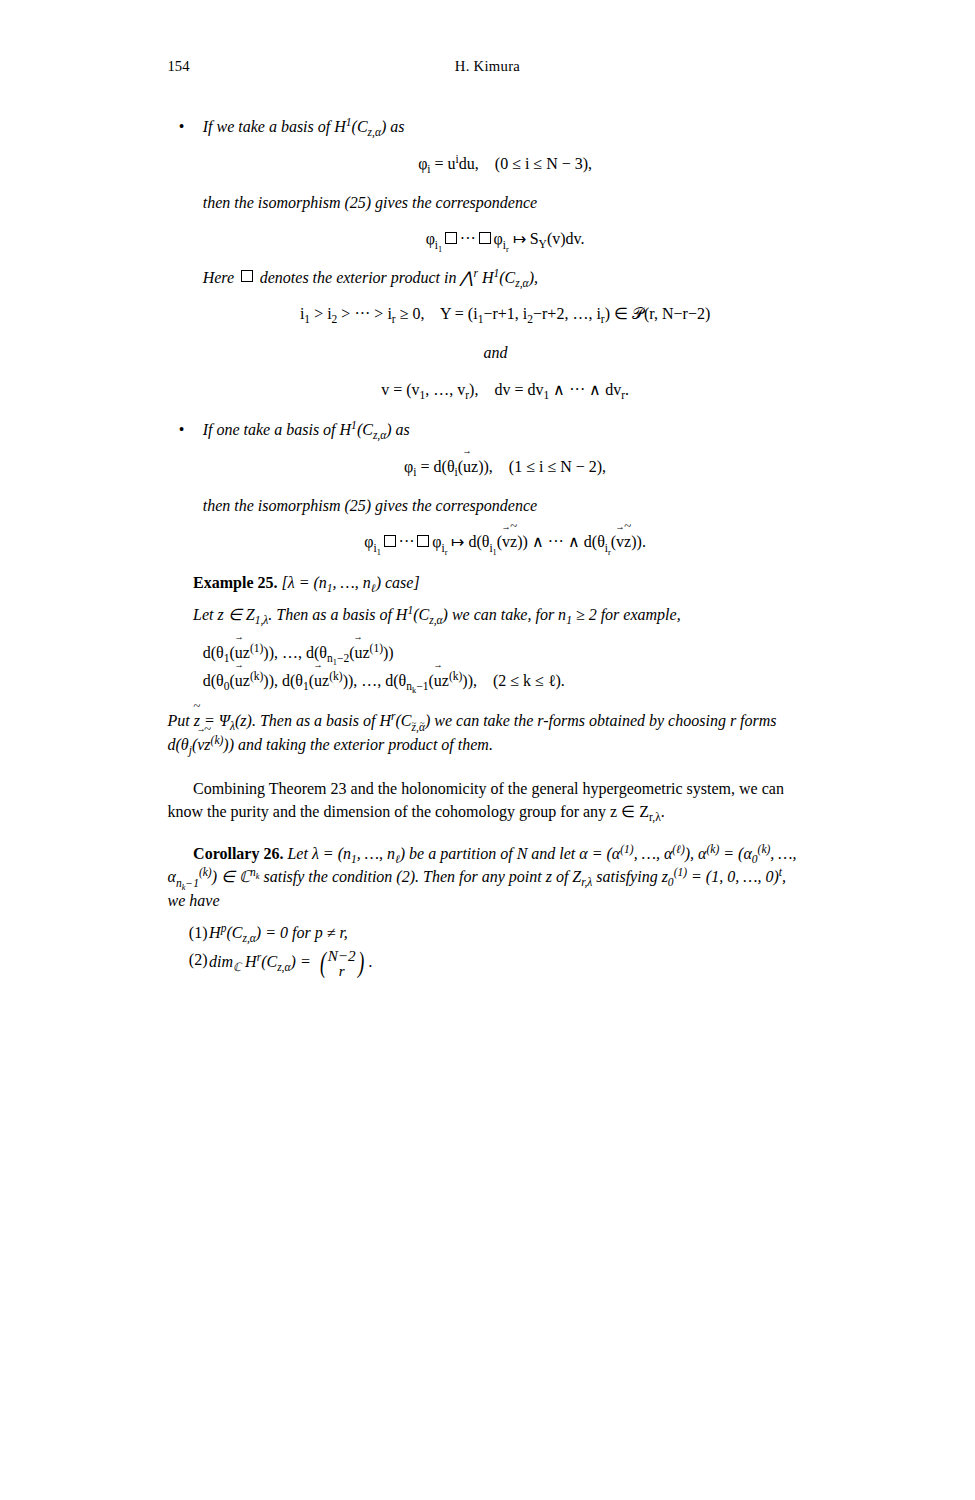154
H. Kimura
If we take a basis of H1(Cz,α) as
φi = uidu, (0 ≤ i ≤ N − 3),
then the isomorphism (25) gives the correspondence
φi1 ··· φir ↦ SY(v)dv.
Here denotes the exterior product in ⋀r H1(Cz,α),
i1 > i2 > ··· > ir ≥ 0, Y = (i1−r+1, i2−r+2, …, ir) ∈ 𝒫(r, N−r−2)
and
v = (v1, …, vr), dv = dv1 ∧ ··· ∧ dvr.
If one take a basis of H1(Cz,α) as
φi = d(θi(uz)), (1 ≤ i ≤ N − 2),
then the isomorphism (25) gives the correspondence
φi1 ··· φir ↦ d(θi1(vz)) ∧ ··· ∧ d(θir(vz)).
Example 25. [λ = (n1, …, nℓ) case]
Let z ∈ Z1,λ. Then as a basis of H1(Cz,α) we can take, for n1 ≥ 2 for example,
d(θ1(uz(1))), …, d(θn1−2(uz(1)))
d(θ0(uz(k))), d(θ1(uz(k))), …, d(θnk−1(uz(k))), (2 ≤ k ≤ ℓ).
Put z = Ψλ(z). Then as a basis of Hr(Cz,α) we can take the r-forms obtained by choosing r forms d(θj(vz(k))) and taking the exterior product of them.
Combining Theorem 23 and the holonomicity of the general hypergeometric system, we can know the purity and the dimension of the cohomology group for any z ∈ Zr,λ.
Corollary 26. Let λ = (n1, …, nℓ) be a partition of N and let α = (α(1), …, α(ℓ)), α(k) = (α0(k), …, αnk−1(k)) ∈ ℂnk satisfy the condition (2). Then for any point z of Zr,λ satisfying z0(1) = (1, 0, …, 0)t, we have
(1) Hp(Cz,α) = 0 for p ≠ r,
(2) dimℂ Hr(Cz,α) = (N−2
r).